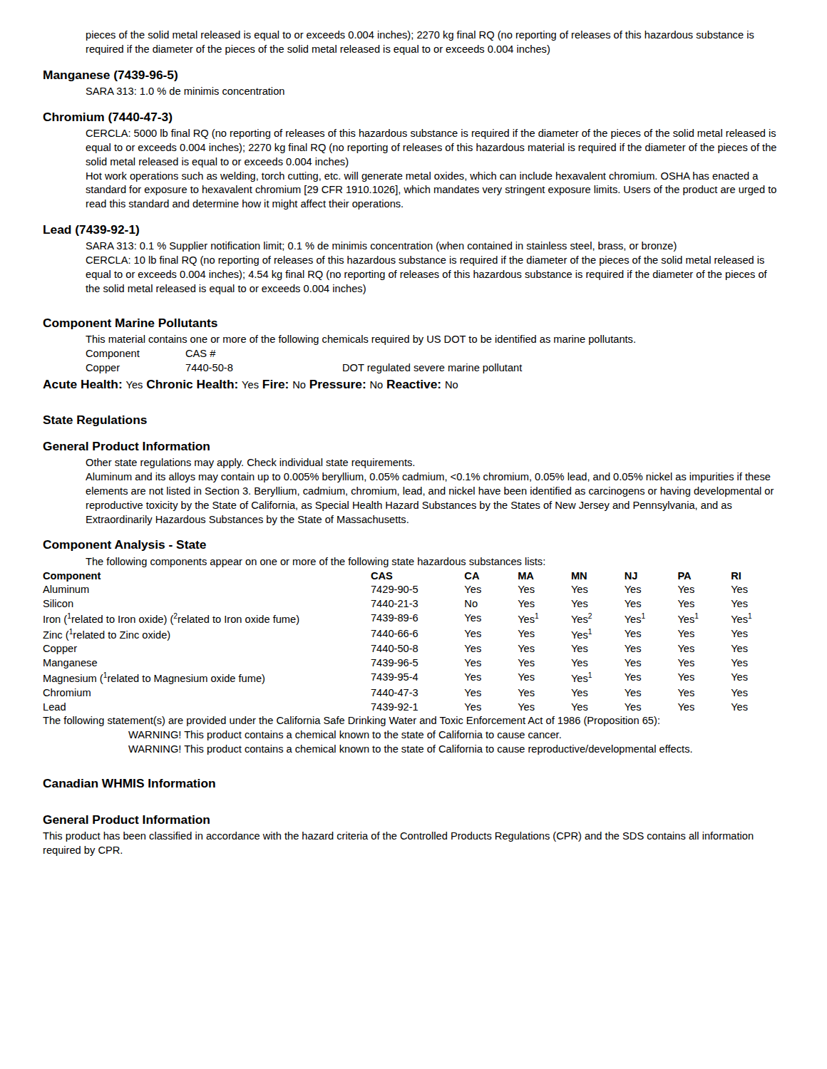pieces of the solid metal released is equal to or exceeds 0.004 inches); 2270 kg final RQ (no reporting of releases of this hazardous substance is required if the diameter of the pieces of the solid metal released is equal to or exceeds 0.004 inches)
Manganese (7439-96-5)
SARA 313: 1.0 % de minimis concentration
Chromium (7440-47-3)
CERCLA: 5000 lb final RQ (no reporting of releases of this hazardous substance is required if the diameter of the pieces of the solid metal released is equal to or exceeds 0.004 inches); 2270 kg final RQ (no reporting of releases of this hazardous material is required if the diameter of the pieces of the solid metal released is equal to or exceeds 0.004 inches)
Hot work operations such as welding, torch cutting, etc. will generate metal oxides, which can include hexavalent chromium. OSHA has enacted a standard for exposure to hexavalent chromium [29 CFR 1910.1026], which mandates very stringent exposure limits. Users of the product are urged to read this standard and determine how it might affect their operations.
Lead (7439-92-1)
SARA 313: 0.1 % Supplier notification limit; 0.1 % de minimis concentration (when contained in stainless steel, brass, or bronze)
CERCLA: 10 lb final RQ (no reporting of releases of this hazardous substance is required if the diameter of the pieces of the solid metal released is equal to or exceeds 0.004 inches); 4.54 kg final RQ (no reporting of releases of this hazardous substance is required if the diameter of the pieces of the solid metal released is equal to or exceeds 0.004 inches)
Component Marine Pollutants
This material contains one or more of the following chemicals required by US DOT to be identified as marine pollutants.
| Component | CAS # | |
| Copper | 7440-50-8 | DOT regulated severe marine pollutant |
Acute Health: Yes Chronic Health: Yes Fire: No Pressure: No Reactive: No
State Regulations
General Product Information
Other state regulations may apply. Check individual state requirements.
Aluminum and its alloys may contain up to 0.005% beryllium, 0.05% cadmium, <0.1% chromium, 0.05% lead, and 0.05% nickel as impurities if these elements are not listed in Section 3. Beryllium, cadmium, chromium, lead, and nickel have been identified as carcinogens or having developmental or reproductive toxicity by the State of California, as Special Health Hazard Substances by the States of New Jersey and Pennsylvania, and as Extraordinarily Hazardous Substances by the State of Massachusetts.
Component Analysis - State
The following components appear on one or more of the following state hazardous substances lists:
| Component | CAS | CA | MA | MN | NJ | PA | RI |
| --- | --- | --- | --- | --- | --- | --- | --- |
| Aluminum | 7429-90-5 | Yes | Yes | Yes | Yes | Yes | Yes |
| Silicon | 7440-21-3 | No | Yes | Yes | Yes | Yes | Yes |
| Iron ( 1 related to Iron oxide) ( 2 related to Iron oxide fume) | 7439-89-6 | Yes | Yes 1 | Yes 2 | Yes 1 | Yes 1 | Yes 1 |
| Zinc ( 1 related to Zinc oxide) | 7440-66-6 | Yes | Yes | Yes 1 | Yes | Yes | Yes |
| Copper | 7440-50-8 | Yes | Yes | Yes | Yes | Yes | Yes |
| Manganese | 7439-96-5 | Yes | Yes | Yes | Yes | Yes | Yes |
| Magnesium ( 1 related to Magnesium oxide fume) | 7439-95-4 | Yes | Yes | Yes 1 | Yes | Yes | Yes |
| Chromium | 7440-47-3 | Yes | Yes | Yes | Yes | Yes | Yes |
| Lead | 7439-92-1 | Yes | Yes | Yes | Yes | Yes | Yes |
The following statement(s) are provided under the California Safe Drinking Water and Toxic Enforcement Act of 1986 (Proposition 65):
WARNING! This product contains a chemical known to the state of California to cause cancer.
WARNING! This product contains a chemical known to the state of California to cause reproductive/developmental effects.
Canadian WHMIS Information
General Product Information
This product has been classified in accordance with the hazard criteria of the Controlled Products Regulations (CPR) and the SDS contains all information required by CPR.